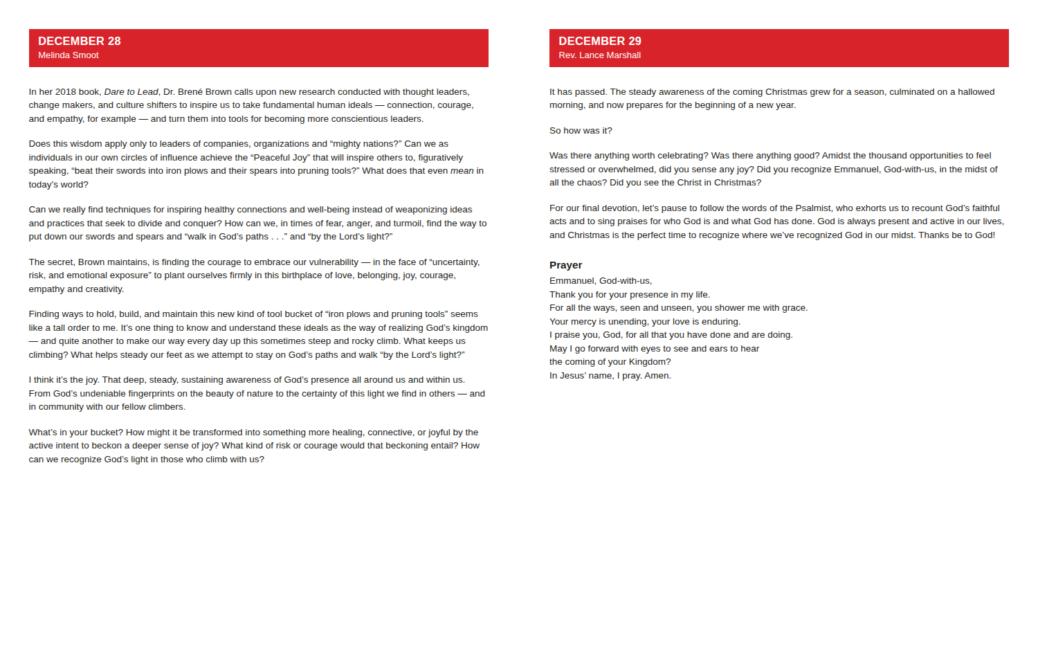December 28
Melinda Smoot
In her 2018 book, Dare to Lead, Dr. Brené Brown calls upon new research conducted with thought leaders, change makers, and culture shifters to inspire us to take fundamental human ideals — connection, courage, and empathy, for example — and turn them into tools for becoming more conscientious leaders.
Does this wisdom apply only to leaders of companies, organizations and “mighty nations?” Can we as individuals in our own circles of influence achieve the “Peaceful Joy” that will inspire others to, figuratively speaking, “beat their swords into iron plows and their spears into pruning tools?” What does that even mean in today’s world?
Can we really find techniques for inspiring healthy connections and well-being instead of weaponizing ideas and practices that seek to divide and conquer? How can we, in times of fear, anger, and turmoil, find the way to put down our swords and spears and “walk in God’s paths . . .” and “by the Lord’s light?”
The secret, Brown maintains, is finding the courage to embrace our vulnerability — in the face of “uncertainty, risk, and emotional exposure” to plant ourselves firmly in this birthplace of love, belonging, joy, courage, empathy and creativity.
Finding ways to hold, build, and maintain this new kind of tool bucket of “iron plows and pruning tools” seems like a tall order to me. It’s one thing to know and understand these ideals as the way of realizing God’s kingdom — and quite another to make our way every day up this sometimes steep and rocky climb. What keeps us climbing? What helps steady our feet as we attempt to stay on God’s paths and walk “by the Lord’s light?”
I think it’s the joy. That deep, steady, sustaining awareness of God’s presence all around us and within us. From God’s undeniable fingerprints on the beauty of nature to the certainty of this light we find in others — and in community with our fellow climbers.
What’s in your bucket? How might it be transformed into something more healing, connective, or joyful by the active intent to beckon a deeper sense of joy? What kind of risk or courage would that beckoning entail? How can we recognize God’s light in those who climb with us?
December 29
Rev. Lance Marshall
It has passed. The steady awareness of the coming Christmas grew for a season, culminated on a hallowed morning, and now prepares for the beginning of a new year.
So how was it?
Was there anything worth celebrating? Was there anything good? Amidst the thousand opportunities to feel stressed or overwhelmed, did you sense any joy? Did you recognize Emmanuel, God-with-us, in the midst of all the chaos? Did you see the Christ in Christmas?
For our final devotion, let’s pause to follow the words of the Psalmist, who exhorts us to recount God’s faithful acts and to sing praises for who God is and what God has done. God is always present and active in our lives, and Christmas is the perfect time to recognize where we’ve recognized God in our midst. Thanks be to God!
Prayer
Emmanuel, God-with-us,
Thank you for your presence in my life.
For all the ways, seen and unseen, you shower me with grace.
Your mercy is unending, your love is enduring.
I praise you, God, for all that you have done and are doing.
May I go forward with eyes to see and ears to hear
the coming of your Kingdom?
In Jesus’ name, I pray. Amen.